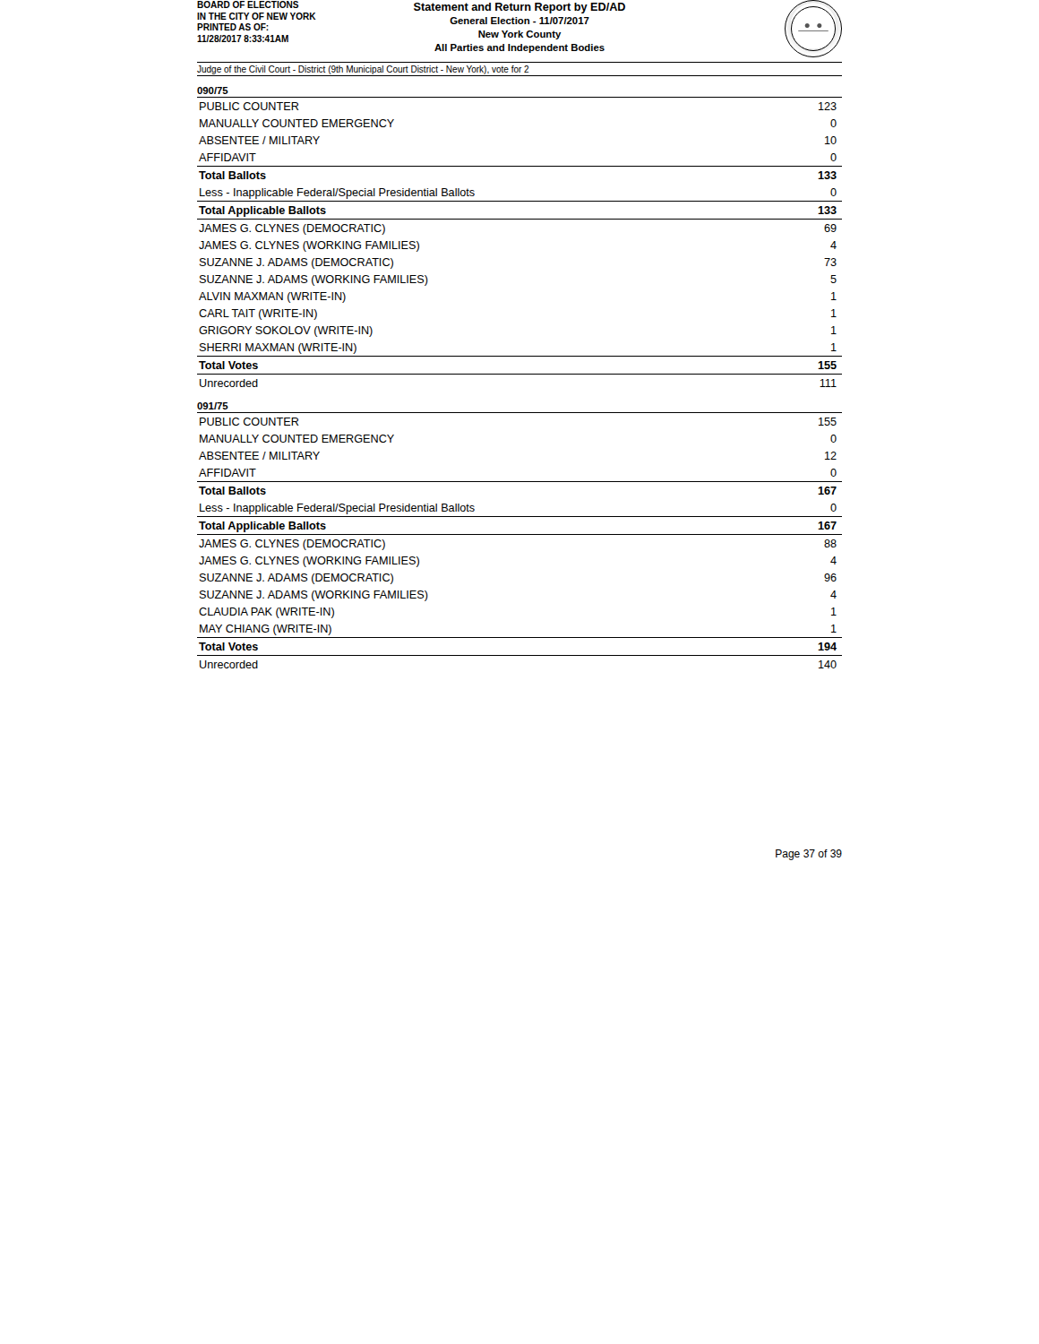BOARD OF ELECTIONS
IN THE CITY OF NEW YORK
PRINTED AS OF:
11/28/2017 8:33:41AM
Statement and Return Report by ED/AD
General Election - 11/07/2017
New York County
All Parties and Independent Bodies
Judge of the Civil Court - District (9th Municipal Court District - New York), vote for 2
090/75
| PUBLIC COUNTER | 123 |
| MANUALLY COUNTED EMERGENCY | 0 |
| ABSENTEE / MILITARY | 10 |
| AFFIDAVIT | 0 |
| Total Ballots | 133 |
| Less - Inapplicable Federal/Special Presidential Ballots | 0 |
| Total Applicable Ballots | 133 |
| JAMES G. CLYNES (DEMOCRATIC) | 69 |
| JAMES G. CLYNES (WORKING FAMILIES) | 4 |
| SUZANNE J. ADAMS (DEMOCRATIC) | 73 |
| SUZANNE J. ADAMS (WORKING FAMILIES) | 5 |
| ALVIN MAXMAN (WRITE-IN) | 1 |
| CARL TAIT (WRITE-IN) | 1 |
| GRIGORY SOKOLOV (WRITE-IN) | 1 |
| SHERRI MAXMAN (WRITE-IN) | 1 |
| Total Votes | 155 |
| Unrecorded | 111 |
091/75
| PUBLIC COUNTER | 155 |
| MANUALLY COUNTED EMERGENCY | 0 |
| ABSENTEE / MILITARY | 12 |
| AFFIDAVIT | 0 |
| Total Ballots | 167 |
| Less - Inapplicable Federal/Special Presidential Ballots | 0 |
| Total Applicable Ballots | 167 |
| JAMES G. CLYNES (DEMOCRATIC) | 88 |
| JAMES G. CLYNES (WORKING FAMILIES) | 4 |
| SUZANNE J. ADAMS (DEMOCRATIC) | 96 |
| SUZANNE J. ADAMS (WORKING FAMILIES) | 4 |
| CLAUDIA PAK (WRITE-IN) | 1 |
| MAY CHIANG (WRITE-IN) | 1 |
| Total Votes | 194 |
| Unrecorded | 140 |
Page 37 of 39